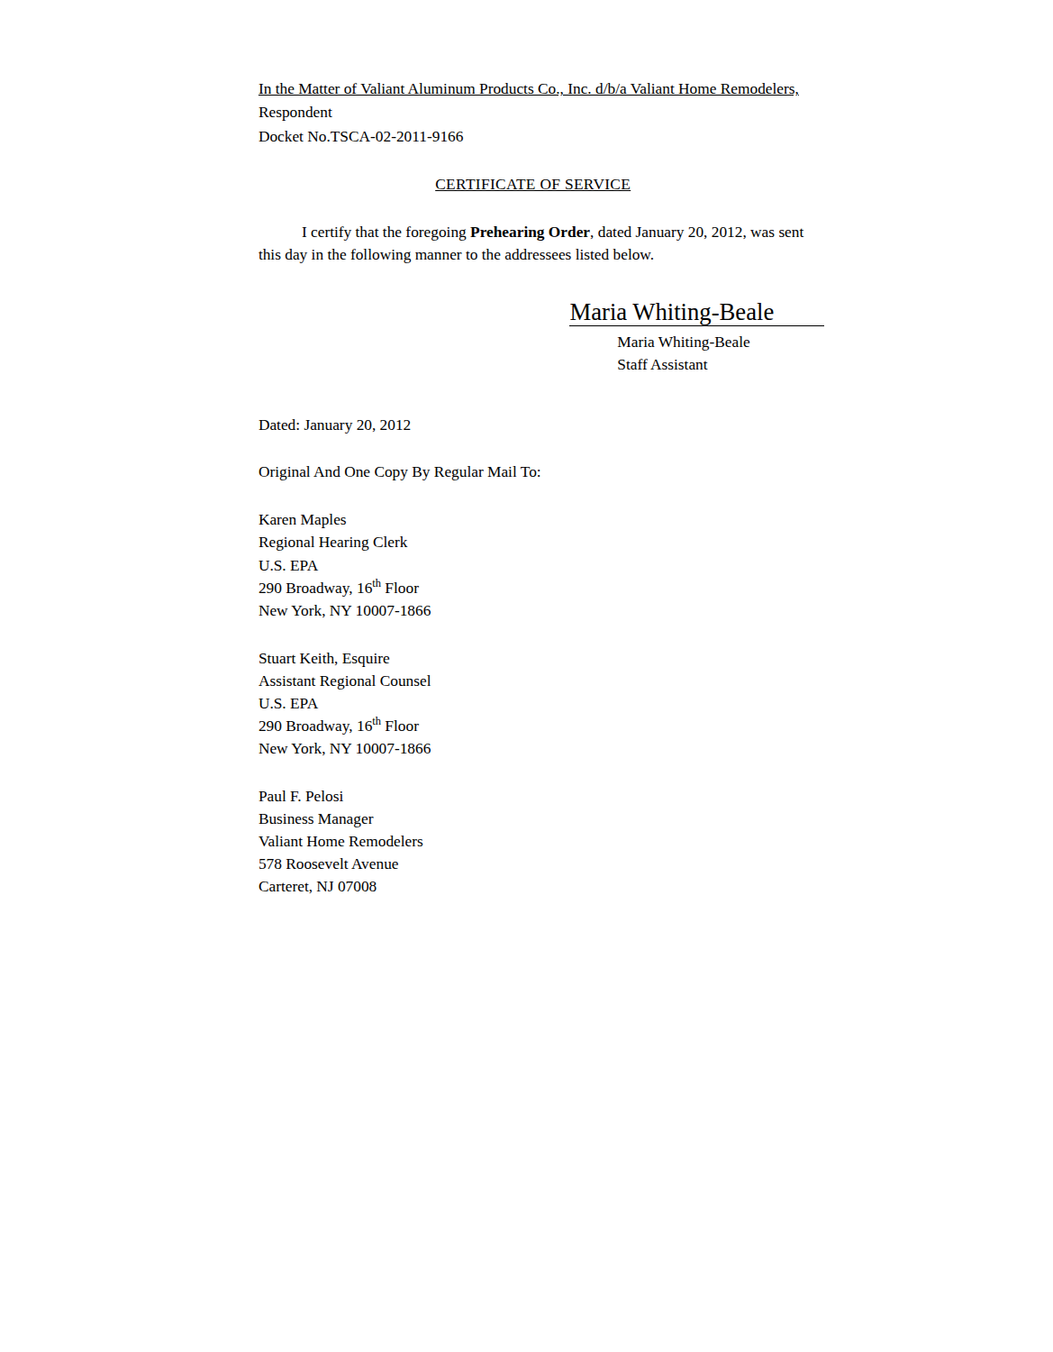In the Matter of Valiant Aluminum Products Co., Inc. d/b/a Valiant Home Remodelers, Respondent Docket No.TSCA-02-2011-9166
CERTIFICATE OF SERVICE
I certify that the foregoing Prehearing Order, dated January 20, 2012, was sent this day in the following manner to the addressees listed below.
Maria Whiting-Beale Maria Whiting-Beale Staff Assistant
Dated: January 20, 2012
Original And One Copy By Regular Mail To:
Karen Maples
Regional Hearing Clerk
U.S. EPA
290 Broadway, 16th Floor
New York, NY 10007-1866
Stuart Keith, Esquire
Assistant Regional Counsel
U.S. EPA
290 Broadway, 16th Floor
New York, NY 10007-1866
Paul F. Pelosi
Business Manager
Valiant Home Remodelers
578 Roosevelt Avenue
Carteret, NJ 07008